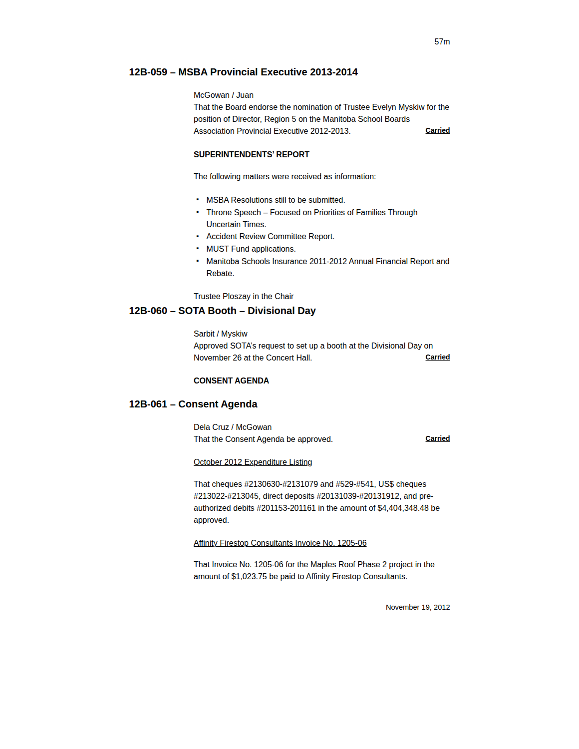57m
12B-059 – MSBA Provincial Executive 2013-2014
McGowan / Juan
That the Board endorse the nomination of Trustee Evelyn Myskiw for the position of Director, Region 5 on the Manitoba School Boards Association Provincial Executive 2012-2013. Carried
SUPERINTENDENTS’ REPORT
The following matters were received as information:
MSBA Resolutions still to be submitted.
Throne Speech – Focused on Priorities of Families Through Uncertain Times.
Accident Review Committee Report.
MUST Fund applications.
Manitoba Schools Insurance 2011-2012 Annual Financial Report and Rebate.
Trustee Ploszay in the Chair
12B-060 – SOTA Booth – Divisional Day
Sarbit / Myskiw
Approved SOTA’s request to set up a booth at the Divisional Day on November 26 at the Concert Hall. Carried
CONSENT AGENDA
12B-061 – Consent Agenda
Dela Cruz / McGowan
That the Consent Agenda be approved. Carried
October 2012 Expenditure Listing
That cheques #2130630-#2131079 and #529-#541, US$ cheques #213022-#213045, direct deposits #20131039-#20131912, and pre-authorized debits #201153-201161 in the amount of $4,404,348.48 be approved.
Affinity Firestop Consultants Invoice No. 1205-06
That Invoice No. 1205-06 for the Maples Roof Phase 2 project in the amount of $1,023.75 be paid to Affinity Firestop Consultants.
November 19, 2012